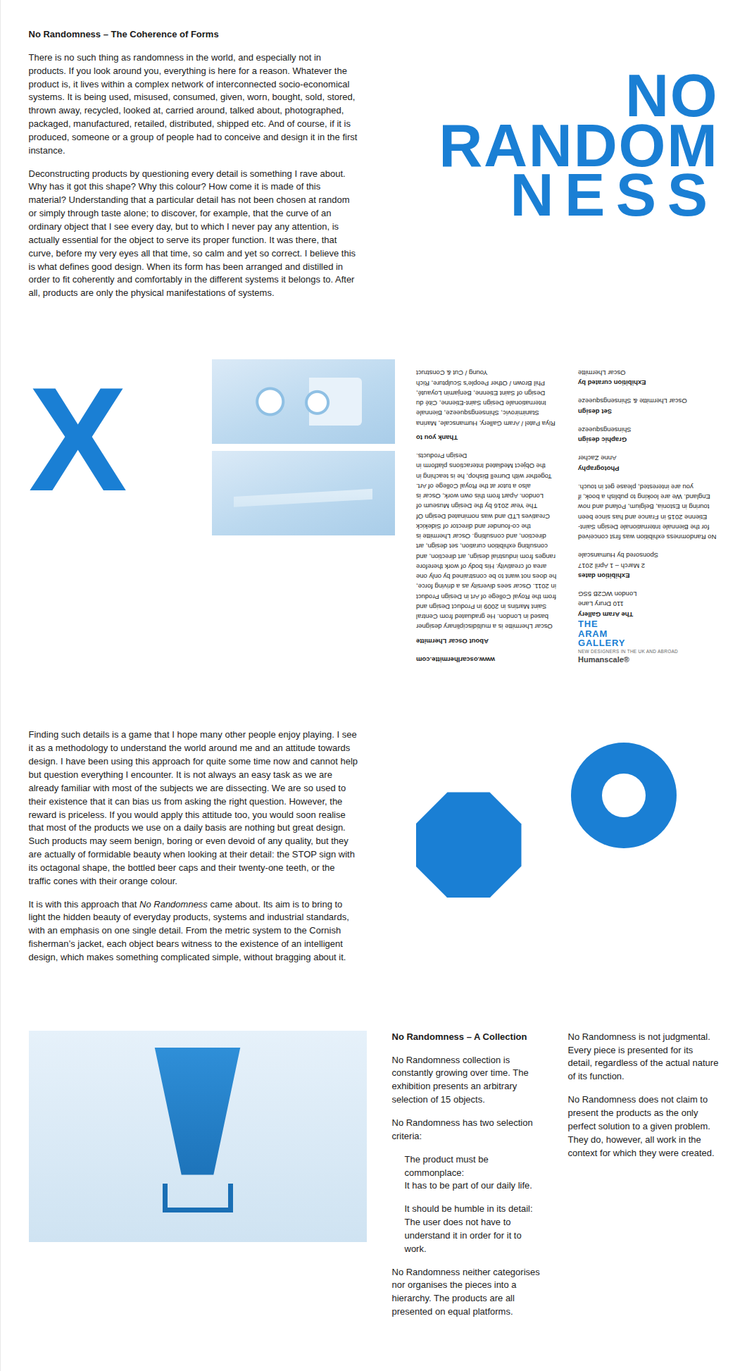No Randomness – The Coherence of Forms
There is no such thing as randomness in the world, and especially not in products. If you look around you, everything is here for a reason. Whatever the product is, it lives within a complex network of interconnected socio-economical systems. It is being used, misused, consumed, given, worn, bought, sold, stored, thrown away, recycled, looked at, carried around, talked about, photographed, packaged, manufactured, retailed, distributed, shipped etc. And of course, if it is produced, someone or a group of people had to conceive and design it in the first instance.
Deconstructing products by questioning every detail is something I rave about. Why has it got this shape? Why this colour? How come it is made of this material? Understanding that a particular detail has not been chosen at random or simply through taste alone; to discover, for example, that the curve of an ordinary object that I see every day, but to which I never pay any attention, is actually essential for the object to serve its proper function. It was there, that curve, before my very eyes all that time, so calm and yet so correct. I believe this is what defines good design. When its form has been arranged and distilled in order to fit coherently and comfortably in the different systems it belongs to. After all, products are only the physical manifestations of systems.
NO RANDOM NESS
X
www.oscarlhermitte.com
About Oscar Lhermitte
Oscar Lhermitte is a multidisciplinary designer based in London. He graduated from Central Saint Martins in 2009 in Product Design and from the Royal College of Art in Design Product in 2011. Oscar sees diversity as a driving force, he does not want to be constrained by only one area of creativity. His body of work therefore ranges from industrial design, art direction, and consulting exhibition curation, set design, art direction, and consulting. Oscar Lhermitte is the co-founder and director of Sidekick Creatives LTD and was nominated Design Of The Year 2016 by the Design Museum of London. Apart from this own work, Oscar is also a tutor at the Royal College of Art. Together with Durrell Bishop, he is teaching in the Object Mediated Interactions platform in Design Products.
Thank you to
Riya Patel / Aram Gallery, Humanscale, Marina Stanimirovic, Shinsengsqueeze, Biennale Internationale Design Saint-Etienne, Cité du Design of Saint Etienne, Benjamin Loyauté, Phil Brown / Other People’s Sculpture, Rich Young / Cut & Construct
THE
ARAM
GALLERY
NEW DESIGNERS IN THE UK AND ABROAD
Humanscale®
The Aram Gallery
110 Drury Lane
London WC2B 5SG
Exhibition dates
2 March – 1 April 2017
Sponsored by Humanscale
No Randomness exhibition was first conceived for the Biennale Internationale Design Saint-Etienne 2015 in France and has since been touring in Estonia, Belgium, Poland and now England. We are looking to publish a book, if you are interested, please get in touch.
Photography
Anne Zacher
Graphic design
Shinsengsqueeze
Set design
Oscar Lhermitte & Shinsengsqueeze
Exhibition curated by
Oscar Lhermitte
Finding such details is a game that I hope many other people enjoy playing. I see it as a methodology to understand the world around me and an attitude towards design. I have been using this approach for quite some time now and cannot help but question everything I encounter. It is not always an easy task as we are already familiar with most of the subjects we are dissecting. We are so used to their existence that it can bias us from asking the right question. However, the reward is priceless. If you would apply this attitude too, you would soon realise that most of the products we use on a daily basis are nothing but great design. Such products may seem benign, boring or even devoid of any quality, but they are actually of formidable beauty when looking at their detail: the STOP sign with its octagonal shape, the bottled beer caps and their twenty-one teeth, or the traffic cones with their orange colour.
It is with this approach that No Randomness came about. Its aim is to bring to light the hidden beauty of everyday products, systems and industrial standards, with an emphasis on one single detail. From the metric system to the Cornish fisherman’s jacket, each object bears witness to the existence of an intelligent design, which makes something complicated simple, without bragging about it.
No Randomness – A Collection
No Randomness collection is constantly growing over time. The exhibition presents an arbitrary selection of 15 objects.
No Randomness has two selection criteria:
The product must be commonplace:
It has to be part of our daily life.
It should be humble in its detail:
The user does not have to understand it in order for it to work.
No Randomness neither categorises nor organises the pieces into a hierarchy. The products are all presented on equal platforms.
No Randomness is not judgmental. Every piece is presented for its detail, regardless of the actual nature of its function.
No Randomness does not claim to present the products as the only perfect solution to a given problem. They do, however, all work in the context for which they were created.